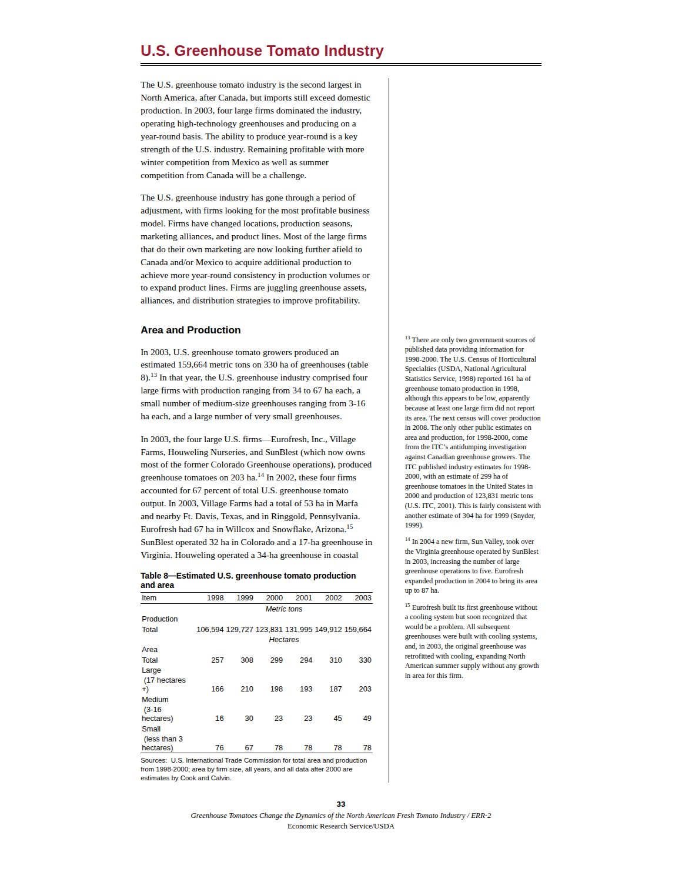U.S. Greenhouse Tomato Industry
The U.S. greenhouse tomato industry is the second largest in North America, after Canada, but imports still exceed domestic production. In 2003, four large firms dominated the industry, operating high-technology greenhouses and producing on a year-round basis. The ability to produce year-round is a key strength of the U.S. industry. Remaining profitable with more winter competition from Mexico as well as summer competition from Canada will be a challenge.
The U.S. greenhouse industry has gone through a period of adjustment, with firms looking for the most profitable business model. Firms have changed locations, production seasons, marketing alliances, and product lines. Most of the large firms that do their own marketing are now looking further afield to Canada and/or Mexico to acquire additional production to achieve more year-round consistency in production volumes or to expand product lines. Firms are juggling greenhouse assets, alliances, and distribution strategies to improve profitability.
Area and Production
In 2003, U.S. greenhouse tomato growers produced an estimated 159,664 metric tons on 330 ha of greenhouses (table 8).13 In that year, the U.S. greenhouse industry comprised four large firms with production ranging from 34 to 67 ha each, a small number of medium-size greenhouses ranging from 3-16 ha each, and a large number of very small greenhouses.
In 2003, the four large U.S. firms—Eurofresh, Inc., Village Farms, Houweling Nurseries, and SunBlest (which now owns most of the former Colorado Greenhouse operations), produced greenhouse tomatoes on 203 ha.14 In 2002, these four firms accounted for 67 percent of total U.S. greenhouse tomato output. In 2003, Village Farms had a total of 53 ha in Marfa and nearby Ft. Davis, Texas, and in Ringgold, Pennsylvania. Eurofresh had 67 ha in Willcox and Snowflake, Arizona.15 SunBlest operated 32 ha in Colorado and a 17-ha greenhouse in Virginia. Houweling operated a 34-ha greenhouse in coastal
Table 8—Estimated U.S. greenhouse tomato production and area
| Item | 1998 | 1999 | 2000 | 2001 | 2002 | 2003 |
| --- | --- | --- | --- | --- | --- | --- |
| | Metric tons |
| Production | |
| Total | 106,594 | 129,727 | 123,831 | 131,995 | 149,912 | 159,664 |
| | Hectares |
| Area | |
| Total | 257 | 308 | 299 | 294 | 310 | 330 |
| Large | |
| (17 hectares +) | 166 | 210 | 198 | 193 | 187 | 203 |
| Medium | |
| (3-16 hectares) | 16 | 30 | 23 | 23 | 45 | 49 |
| Small | |
| (less than 3 hectares) | 76 | 67 | 78 | 78 | 78 | 78 |
Sources: U.S. International Trade Commission for total area and production from 1998-2000; area by firm size, all years, and all data after 2000 are estimates by Cook and Calvin.
13 There are only two government sources of published data providing information for 1998-2000. The U.S. Census of Horticultural Specialties (USDA, National Agricultural Statistics Service, 1998) reported 161 ha of greenhouse tomato production in 1998, although this appears to be low, apparently because at least one large firm did not report its area. The next census will cover production in 2008. The only other public estimates on area and production, for 1998-2000, come from the ITC’s antidumping investigation against Canadian greenhouse growers. The ITC published industry estimates for 1998-2000, with an estimate of 299 ha of greenhouse tomatoes in the United States in 2000 and production of 123,831 metric tons (U.S. ITC, 2001). This is fairly consistent with another estimate of 304 ha for 1999 (Snyder, 1999).
14 In 2004 a new firm, Sun Valley, took over the Virginia greenhouse operated by SunBlest in 2003, increasing the number of large greenhouse operations to five. Eurofresh expanded production in 2004 to bring its area up to 87 ha.
15 Eurofresh built its first greenhouse without a cooling system but soon recognized that would be a problem. All subsequent greenhouses were built with cooling systems, and, in 2003, the original greenhouse was retrofitted with cooling, expanding North American summer supply without any growth in area for this firm.
33
Greenhouse Tomatoes Change the Dynamics of the North American Fresh Tomato Industry / ERR-2
Economic Research Service/USDA